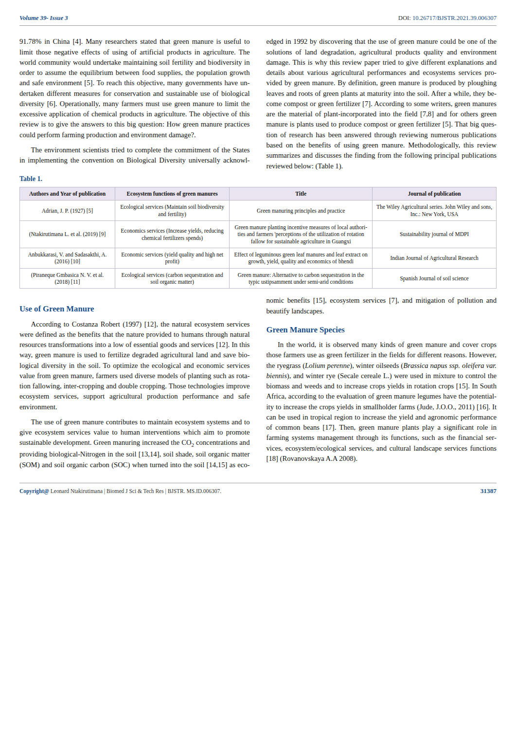Volume 39- Issue 3
DOI: 10.26717/BJSTR.2021.39.006307
91.78% in China [4]. Many researchers stated that green manure is useful to limit those negative effects of using of artificial products in agriculture. The world community would undertake maintaining soil fertility and biodiversity in order to assume the equilibrium between food supplies, the population growth and safe environment [5]. To reach this objective, many governments have undertaken different measures for conservation and sustainable use of biological diversity [6]. Operationally, many farmers must use green manure to limit the excessive application of chemical products in agriculture. The objective of this review is to give the answers to this big question: How green manure practices could perform farming production and environment damage?.
The environment scientists tried to complete the commitment of the States in implementing the convention on Biological Diversity universally acknowledged in 1992 by discovering that the use of green manure could be one of the solutions of land degradation, agricultural products quality and environment damage. This is why this review paper tried to give different explanations and details about various agricultural performances and ecosystems services provided by green manure. By definition, green manure is produced by ploughing leaves and roots of green plants at maturity into the soil. After a while, they become compost or green fertilizer [7]. According to some writers, green manures are the material of plant-incorporated into the field [7,8] and for others green manure is plants used to produce compost or green fertilizer [5]. That big question of research has been answered through reviewing numerous publications based on the benefits of using green manure. Methodologically, this review summarizes and discusses the finding from the following principal publications reviewed below: (Table 1).
Table 1.
| Authors and Year of publication | Ecosystem functions of green manures | Title | Journal of publication |
| --- | --- | --- | --- |
| Adrian, J. P. (1927) [5] | Ecological services (Maintain soil biodiversity and fertility) | Green manuring principles and practice | The Wiley Agricultural series. John Wiley and sons, Inc.: New York, USA |
| (Ntakirutimana L. et al. (2019) [9] | Economics services (Increase yields, reducing chemical fertilizers spends) | Green manure planting incentive measures of local authorities and farmers 'perceptions of the utilization of rotation fallow for sustainable agriculture in Guangxi | Sustainability journal of MDPI |
| Anbukkarasi, V. and Sadasakthi, A. (2016) [10] | Economic services (yield quality and high net profit) | Effect of leguminous green leaf manures and leaf extract on growth, yield, quality and economics of bhendi | Indian Journal of Agricultural Research |
| (Piraneque Gmbasica N. V. et al. (2018) [11] | Ecological services (carbon sequestration and soil organic matter) | Green manure: Alternative to carbon sequestration in the typic ustipsamment under semi-arid conditions | Spanish Journal of soil science |
Use of Green Manure
According to Costanza Robert (1997) [12], the natural ecosystem services were defined as the benefits that the nature provided to humans through natural resources transformations into a low of essential goods and services [12]. In this way, green manure is used to fertilize degraded agricultural land and save biological diversity in the soil. To optimize the ecological and economic services value from green manure, farmers used diverse models of planting such as rotation fallowing, inter-cropping and double cropping. Those technologies improve ecosystem services, support agricultural production performance and safe environment.
The use of green manure contributes to maintain ecosystem systems and to give ecosystem services value to human interventions which aim to promote sustainable development. Green manuring increased the CO2 concentrations and providing biological-Nitrogen in the soil [13,14], soil shade, soil organic matter (SOM) and soil organic carbon (SOC) when turned into the soil [14,15] as economic benefits [15], ecosystem services [7], and mitigation of pollution and beautify landscapes.
Green Manure Species
In the world, it is observed many kinds of green manure and cover crops those farmers use as green fertilizer in the fields for different reasons. However, the ryegrass (Lolium perenne), winter oilseeds (Brassica napus ssp. oleifera var. biennis), and winter rye (Secale cereale L.) were used in mixture to control the biomass and weeds and to increase crops yields in rotation crops [15]. In South Africa, according to the evaluation of green manure legumes have the potentiality to increase the crops yields in smallholder farms (Jude, J.O.O., 2011) [16]. It can be used in tropical region to increase the yield and agronomic performance of common beans [17]. Then, green manure plants play a significant role in farming systems management through its functions, such as the financial services, ecosystem/ecological services, and cultural landscape services functions [18] (Rovanovskaya A.A 2008).
Copyright@ Leonard Ntakirutimana | Biomed J Sci & Tech Res | BJSTR. MS.ID.006307.
31387